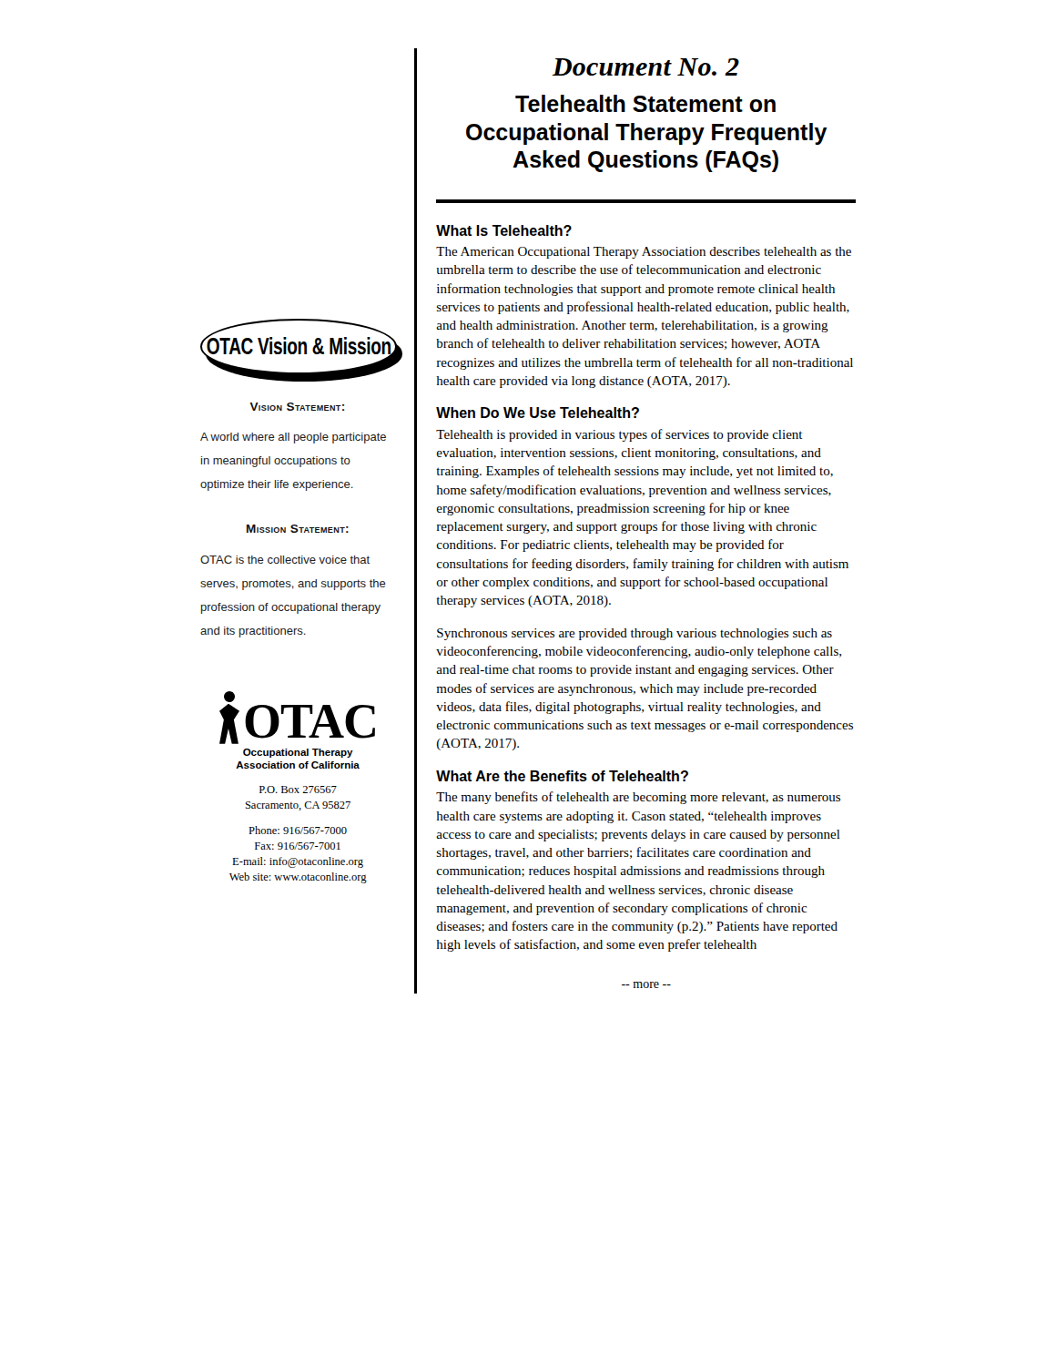OTAC Vision & Mission
Vision Statement:
A world where all people participate in meaningful occupations to optimize their life experience.
Mission Statement:
OTAC is the collective voice that serves, promotes, and supports the profession of occupational therapy and its practitioners.
OTAC
Occupational Therapy
Association of California
P.O. Box 276567
Sacramento, CA 95827
Phone: 916/567-7000
Fax: 916/567-7001
E-mail: info@otaconline.org
Web site: www.otaconline.org
Document No. 2
Telehealth Statement on
Occupational Therapy Frequently
Asked Questions (FAQs)
What Is Telehealth?
The American Occupational Therapy Association describes telehealth as the umbrella term to describe the use of telecommunication and electronic information technologies that support and promote remote clinical health services to patients and professional health-related education, public health, and health administration. Another term, telerehabilitation, is a growing branch of telehealth to deliver rehabilitation services; however, AOTA recognizes and utilizes the umbrella term of telehealth for all non-traditional health care provided via long distance (AOTA, 2017).
When Do We Use Telehealth?
Telehealth is provided in various types of services to provide client evaluation, intervention sessions, client monitoring, consultations, and training. Examples of telehealth sessions may include, yet not limited to, home safety/modification evaluations, prevention and wellness services, ergonomic consultations, preadmission screening for hip or knee replacement surgery, and support groups for those living with chronic conditions. For pediatric clients, telehealth may be provided for consultations for feeding disorders, family training for children with autism or other complex conditions, and support for school-based occupational therapy services (AOTA, 2018).
Synchronous services are provided through various technologies such as videoconferencing, mobile videoconferencing, audio-only telephone calls, and real-time chat rooms to provide instant and engaging services. Other modes of services are asynchronous, which may include pre-recorded videos, data files, digital photographs, virtual reality technologies, and electronic communications such as text messages or e-mail correspondences (AOTA, 2017).
What Are the Benefits of Telehealth?
The many benefits of telehealth are becoming more relevant, as numerous health care systems are adopting it. Cason stated, “telehealth improves access to care and specialists; prevents delays in care caused by personnel shortages, travel, and other barriers; facilitates care coordination and communication; reduces hospital admissions and readmissions through telehealth-delivered health and wellness services, chronic disease management, and prevention of secondary complications of chronic diseases; and fosters care in the community (p.2).” Patients have reported high levels of satisfaction, and some even prefer telehealth
-- more --